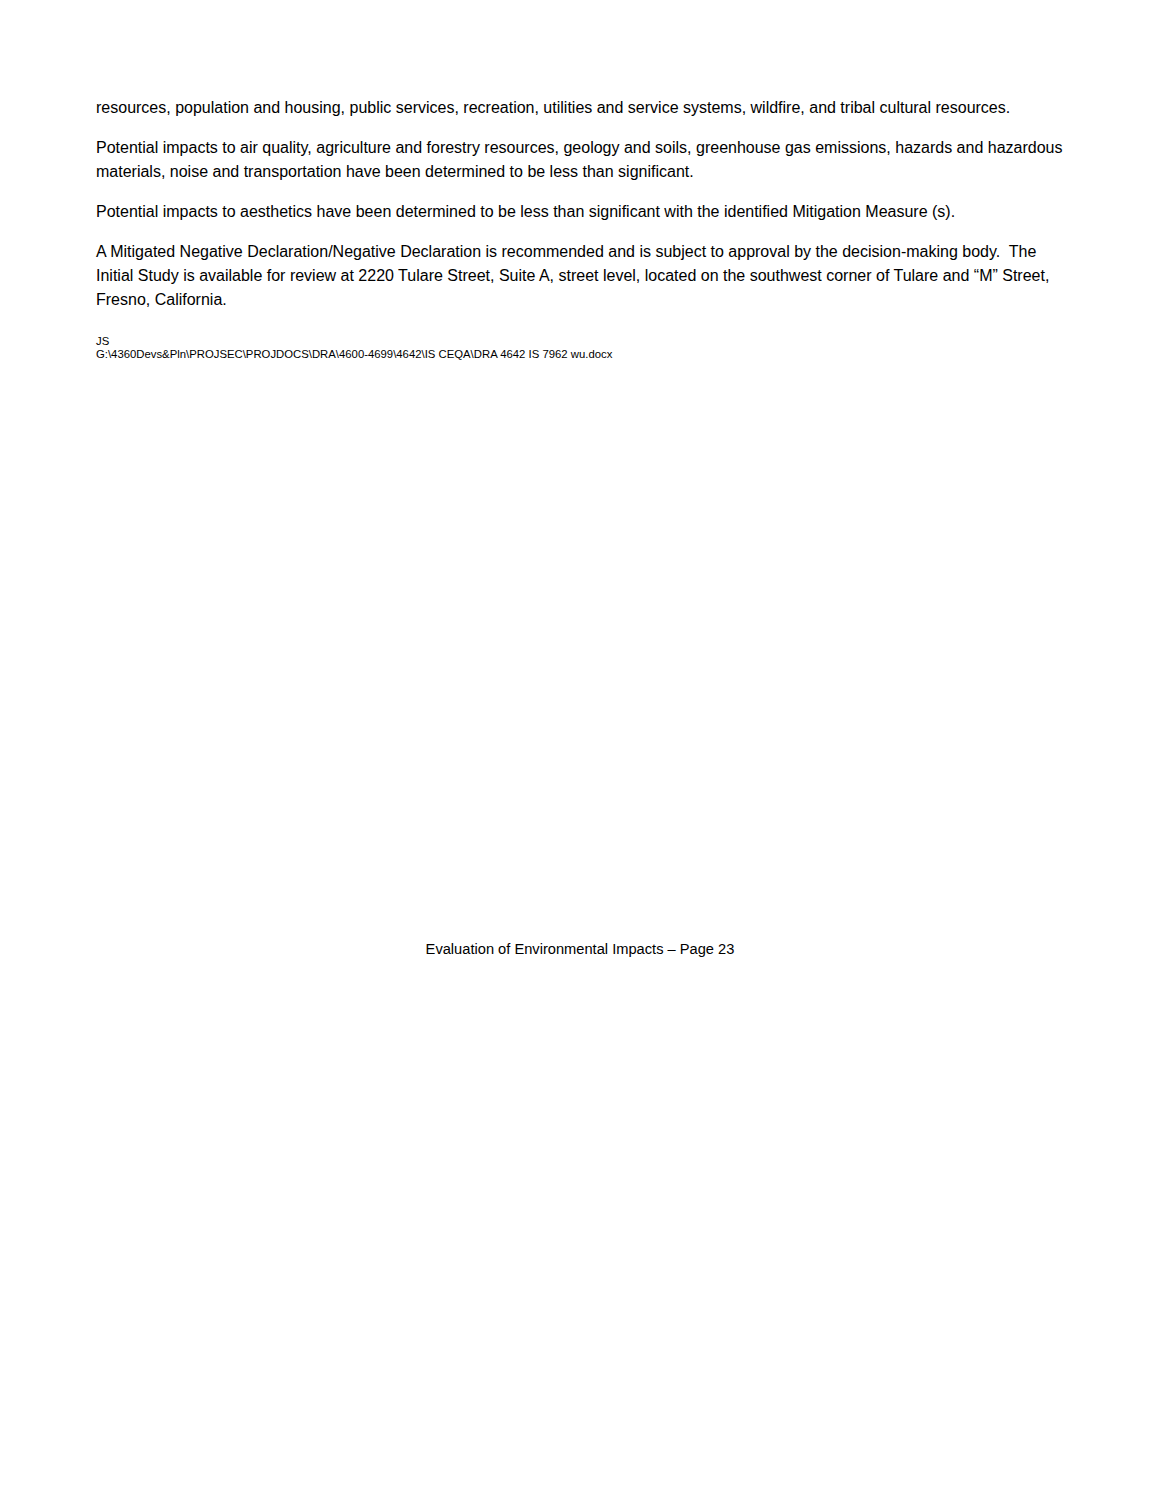resources, population and housing, public services, recreation, utilities and service systems, wildfire, and tribal cultural resources.
Potential impacts to air quality, agriculture and forestry resources, geology and soils, greenhouse gas emissions, hazards and hazardous materials, noise and transportation have been determined to be less than significant.
Potential impacts to aesthetics have been determined to be less than significant with the identified Mitigation Measure (s).
A Mitigated Negative Declaration/Negative Declaration is recommended and is subject to approval by the decision-making body. The Initial Study is available for review at 2220 Tulare Street, Suite A, street level, located on the southwest corner of Tulare and “M” Street, Fresno, California.
JS G:\4360Devs&Pln\PROJSEC\PROJDOCS\DRA\4600-4699\4642\IS CEQA\DRA 4642 IS 7962 wu.docx
Evaluation of Environmental Impacts – Page 23